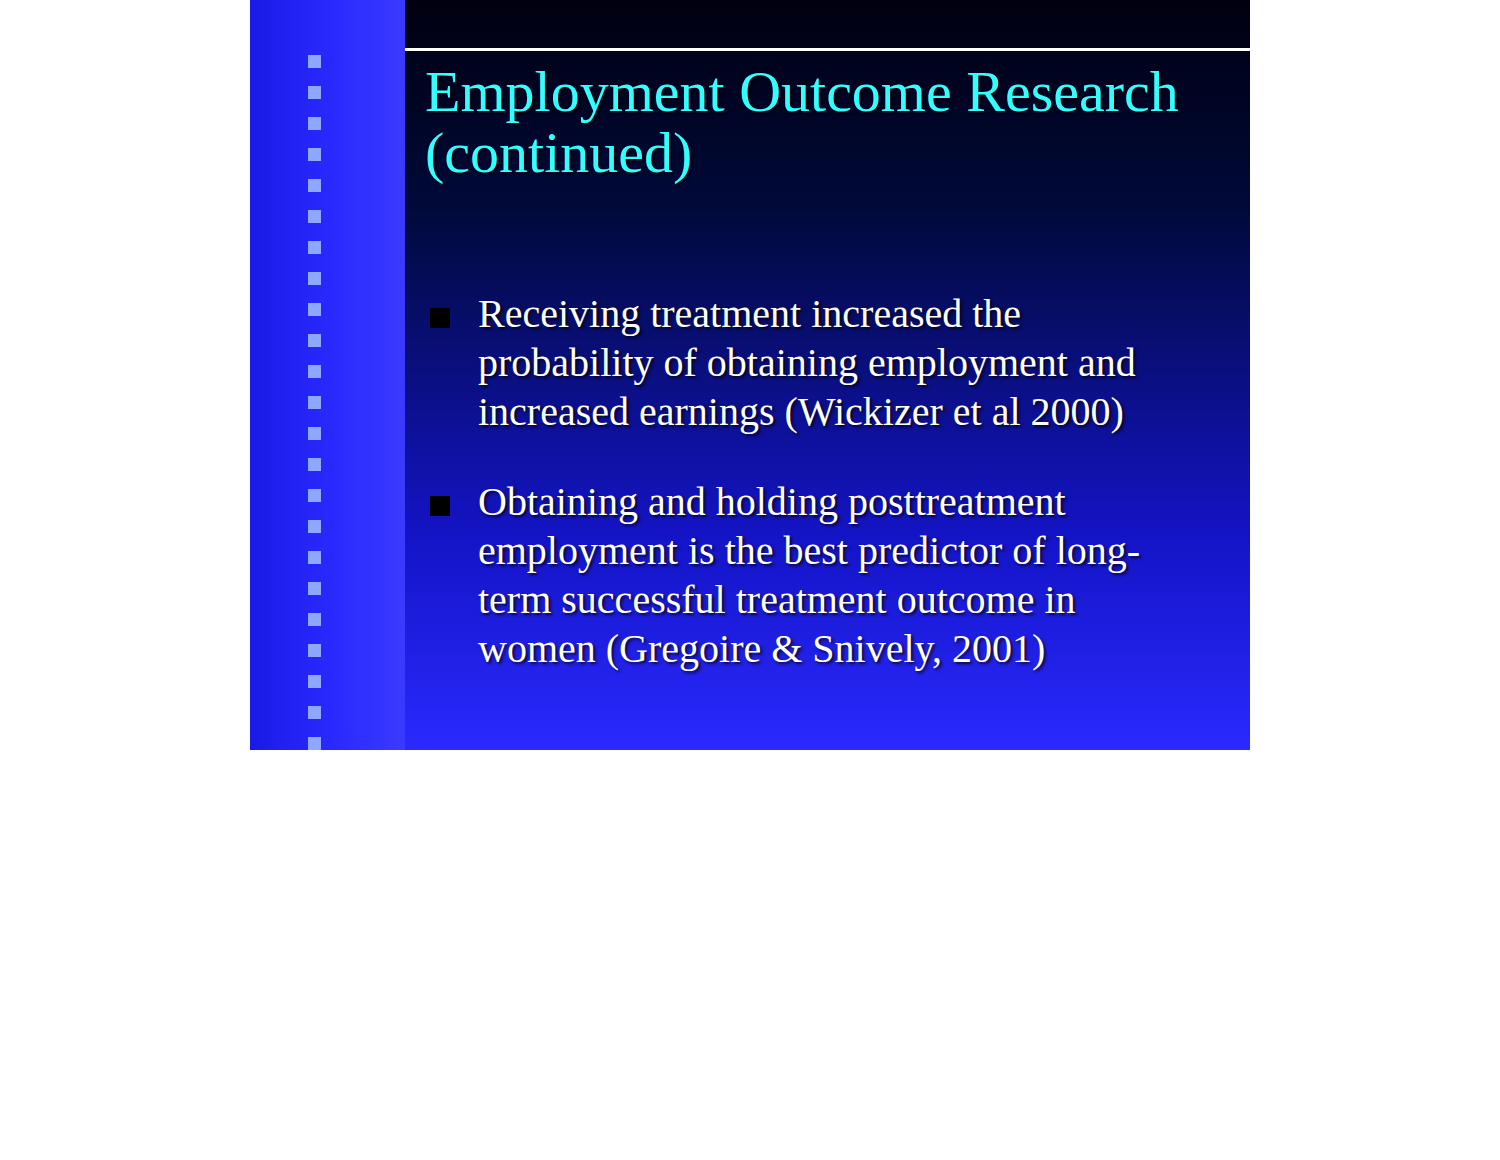Employment Outcome Research (continued)
Receiving treatment increased the probability of obtaining employment and increased earnings (Wickizer et al 2000)
Obtaining and holding posttreatment employment is the best predictor of long-term successful treatment outcome in women (Gregoire & Snively, 2001)